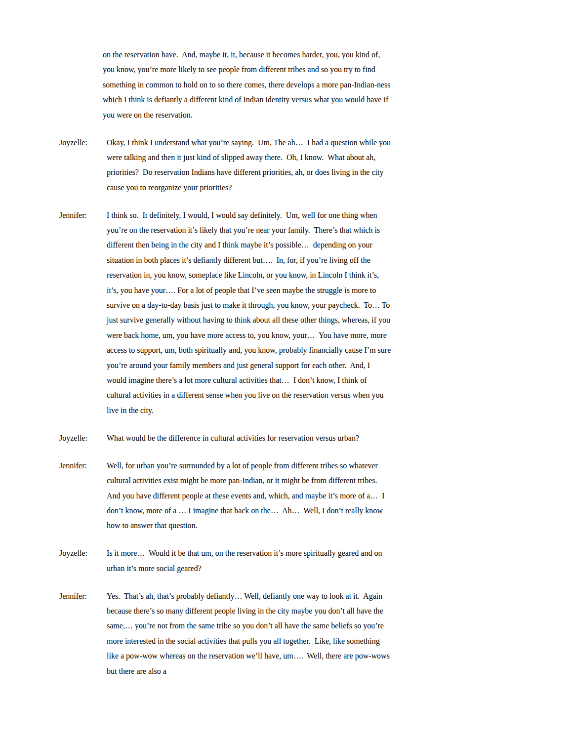on the reservation have. And, maybe it, it, because it becomes harder, you, you kind of, you know, you’re more likely to see people from different tribes and so you try to find something in common to hold on to so there comes, there develops a more pan-Indian-ness which I think is defiantly a different kind of Indian identity versus what you would have if you were on the reservation.
Joyzelle:
Okay, I think I understand what you’re saying. Um, The ah… I had a question while you were talking and then it just kind of slipped away there. Oh, I know. What about ah, priorities? Do reservation Indians have different priorities, ah, or does living in the city cause you to reorganize your priorities?
Jennifer:
I think so. It definitely, I would, I would say definitely. Um, well for one thing when you’re on the reservation it’s likely that you’re near your family. There’s that which is different then being in the city and I think maybe it’s possible… depending on your situation in both places it’s defiantly different but…. In, for, if you’re living off the reservation in, you know, someplace like Lincoln, or you know, in Lincoln I think it’s, it’s, you have your…. For a lot of people that I’ve seen maybe the struggle is more to survive on a day-to-day basis just to make it through, you know, your paycheck. To… To just survive generally without having to think about all these other things, whereas, if you were back home, um, you have more access to, you know, your… You have more, more access to support, um, both spiritually and, you know, probably financially cause I’m sure you’re around your family members and just general support for each other. And, I would imagine there’s a lot more cultural activities that… I don’t know, I think of cultural activities in a different sense when you live on the reservation versus when you live in the city.
Joyzelle:
What would be the difference in cultural activities for reservation versus urban?
Jennifer:
Well, for urban you’re surrounded by a lot of people from different tribes so whatever cultural activities exist might be more pan-Indian, or it might be from different tribes. And you have different people at these events and, which, and maybe it’s more of a… I don’t know, more of a … I imagine that back on the… Ah… Well, I don’t really know how to answer that question.
Joyzelle:
Is it more… Would it be that um, on the reservation it’s more spiritually geared and on urban it’s more social geared?
Jennifer:
Yes. That’s ah, that’s probably defiantly… Well, defiantly one way to look at it. Again because there’s so many different people living in the city maybe you don’t all have the same,… you’re not from the same tribe so you don’t all have the same beliefs so you’re more interested in the social activities that pulls you all together. Like, like something like a pow-wow whereas on the reservation we’ll have, um…. Well, there are pow-wows but there are also a